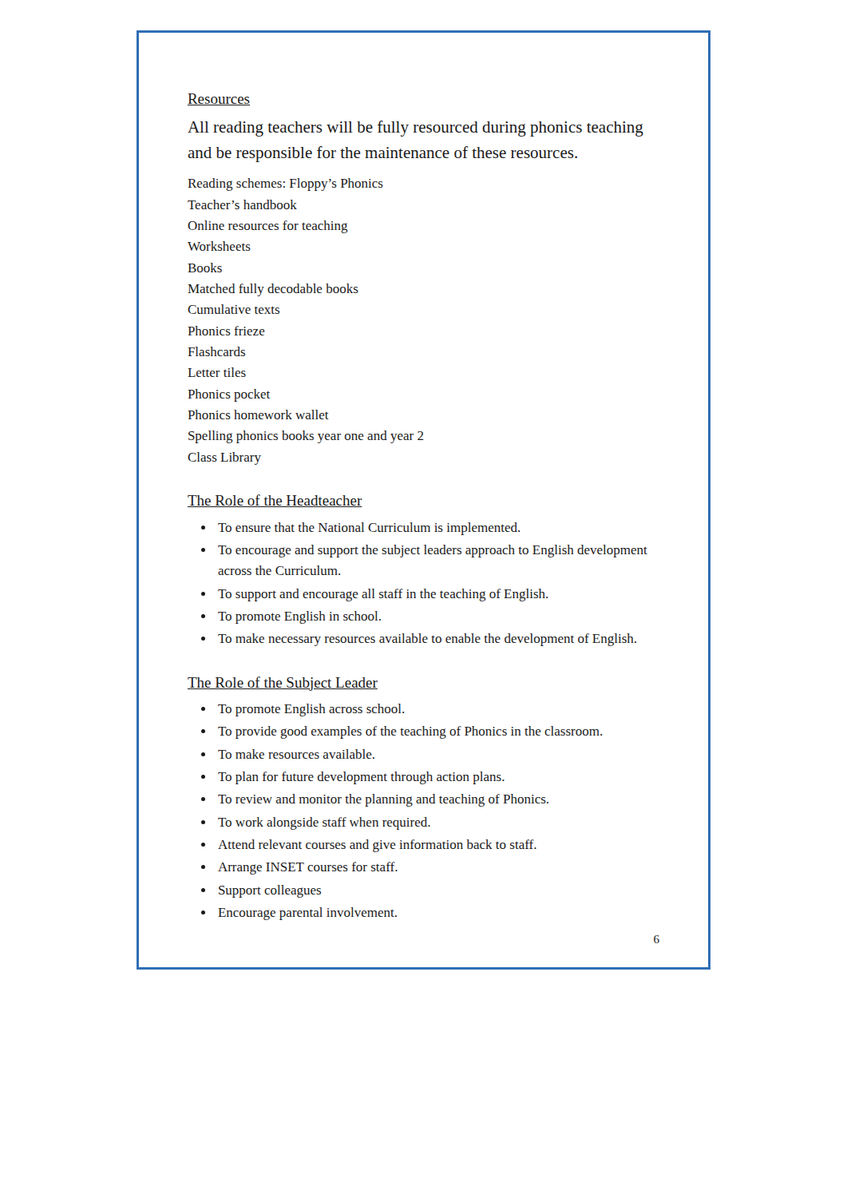Resources
All reading teachers will be fully resourced during phonics teaching and be responsible for the maintenance of these resources.
Reading schemes: Floppy’s Phonics
Teacher’s handbook
Online resources for teaching
Worksheets
Books
Matched fully decodable books
Cumulative texts
Phonics frieze
Flashcards
Letter tiles
Phonics pocket
Phonics homework wallet
Spelling phonics books year one and year 2
Class Library
The Role of the Headteacher
To ensure that the National Curriculum is implemented.
To encourage and support the subject leaders approach to English development across the Curriculum.
To support and encourage all staff in the teaching of English.
To promote English in school.
To make necessary resources available to enable the development of English.
The Role of the Subject Leader
To promote English across school.
To provide good examples of the teaching of Phonics in the classroom.
To make resources available.
To plan for future development through action plans.
To review and monitor the planning and teaching of Phonics.
To work alongside staff when required.
Attend relevant courses and give information back to staff.
Arrange INSET courses for staff.
Support colleagues
Encourage parental involvement.
6